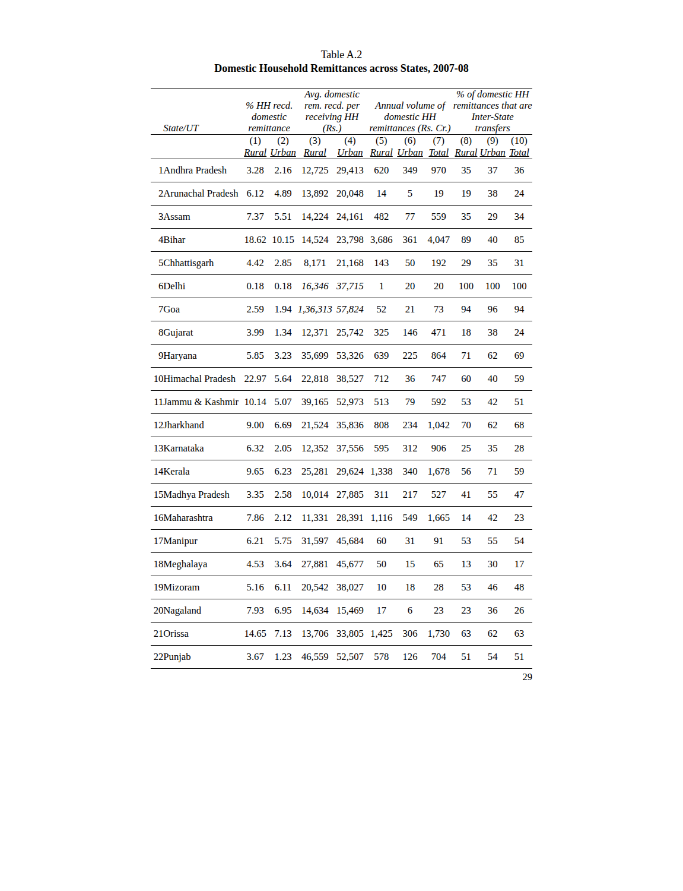Table A.2
Domestic Household Remittances across States, 2007-08
| | State/UT | % HH recd. domestic remittance | Avg. domestic rem. recd. per receiving HH (Rs.) | Annual volume of domestic HH remittances (Rs. Cr.) | % of domestic HH remittances that are Inter-State transfers |
| | | (1) | (2) | (3) | (4) | (5) | (6) | (7) | (8) | (9) | (10) |
| | | Rural | Urban | Rural | Urban | Rural | Urban | Total | Rural | Urban | Total |
| 1 | Andhra Pradesh | 3.28 | 2.16 | 12,725 | 29,413 | 620 | 349 | 970 | 35 | 37 | 36 |
| 2 | Arunachal Pradesh | 6.12 | 4.89 | 13,892 | 20,048 | 14 | 5 | 19 | 19 | 38 | 24 |
| 3 | Assam | 7.37 | 5.51 | 14,224 | 24,161 | 482 | 77 | 559 | 35 | 29 | 34 |
| 4 | Bihar | 18.62 | 10.15 | 14,524 | 23,798 | 3,686 | 361 | 4,047 | 89 | 40 | 85 |
| 5 | Chhattisgarh | 4.42 | 2.85 | 8,171 | 21,168 | 143 | 50 | 192 | 29 | 35 | 31 |
| 6 | Delhi | 0.18 | 0.18 | 16,346 | 37,715 | 1 | 20 | 20 | 100 | 100 | 100 |
| 7 | Goa | 2.59 | 1.94 | 1,36,313 | 57,824 | 52 | 21 | 73 | 94 | 96 | 94 |
| 8 | Gujarat | 3.99 | 1.34 | 12,371 | 25,742 | 325 | 146 | 471 | 18 | 38 | 24 |
| 9 | Haryana | 5.85 | 3.23 | 35,699 | 53,326 | 639 | 225 | 864 | 71 | 62 | 69 |
| 10 | Himachal Pradesh | 22.97 | 5.64 | 22,818 | 38,527 | 712 | 36 | 747 | 60 | 40 | 59 |
| 11 | Jammu & Kashmir | 10.14 | 5.07 | 39,165 | 52,973 | 513 | 79 | 592 | 53 | 42 | 51 |
| 12 | Jharkhand | 9.00 | 6.69 | 21,524 | 35,836 | 808 | 234 | 1,042 | 70 | 62 | 68 |
| 13 | Karnataka | 6.32 | 2.05 | 12,352 | 37,556 | 595 | 312 | 906 | 25 | 35 | 28 |
| 14 | Kerala | 9.65 | 6.23 | 25,281 | 29,624 | 1,338 | 340 | 1,678 | 56 | 71 | 59 |
| 15 | Madhya Pradesh | 3.35 | 2.58 | 10,014 | 27,885 | 311 | 217 | 527 | 41 | 55 | 47 |
| 16 | Maharashtra | 7.86 | 2.12 | 11,331 | 28,391 | 1,116 | 549 | 1,665 | 14 | 42 | 23 |
| 17 | Manipur | 6.21 | 5.75 | 31,597 | 45,684 | 60 | 31 | 91 | 53 | 55 | 54 |
| 18 | Meghalaya | 4.53 | 3.64 | 27,881 | 45,677 | 50 | 15 | 65 | 13 | 30 | 17 |
| 19 | Mizoram | 5.16 | 6.11 | 20,542 | 38,027 | 10 | 18 | 28 | 53 | 46 | 48 |
| 20 | Nagaland | 7.93 | 6.95 | 14,634 | 15,469 | 17 | 6 | 23 | 23 | 36 | 26 |
| 21 | Orissa | 14.65 | 7.13 | 13,706 | 33,805 | 1,425 | 306 | 1,730 | 63 | 62 | 63 |
| 22 | Punjab | 3.67 | 1.23 | 46,559 | 52,507 | 578 | 126 | 704 | 51 | 54 | 51 |
29